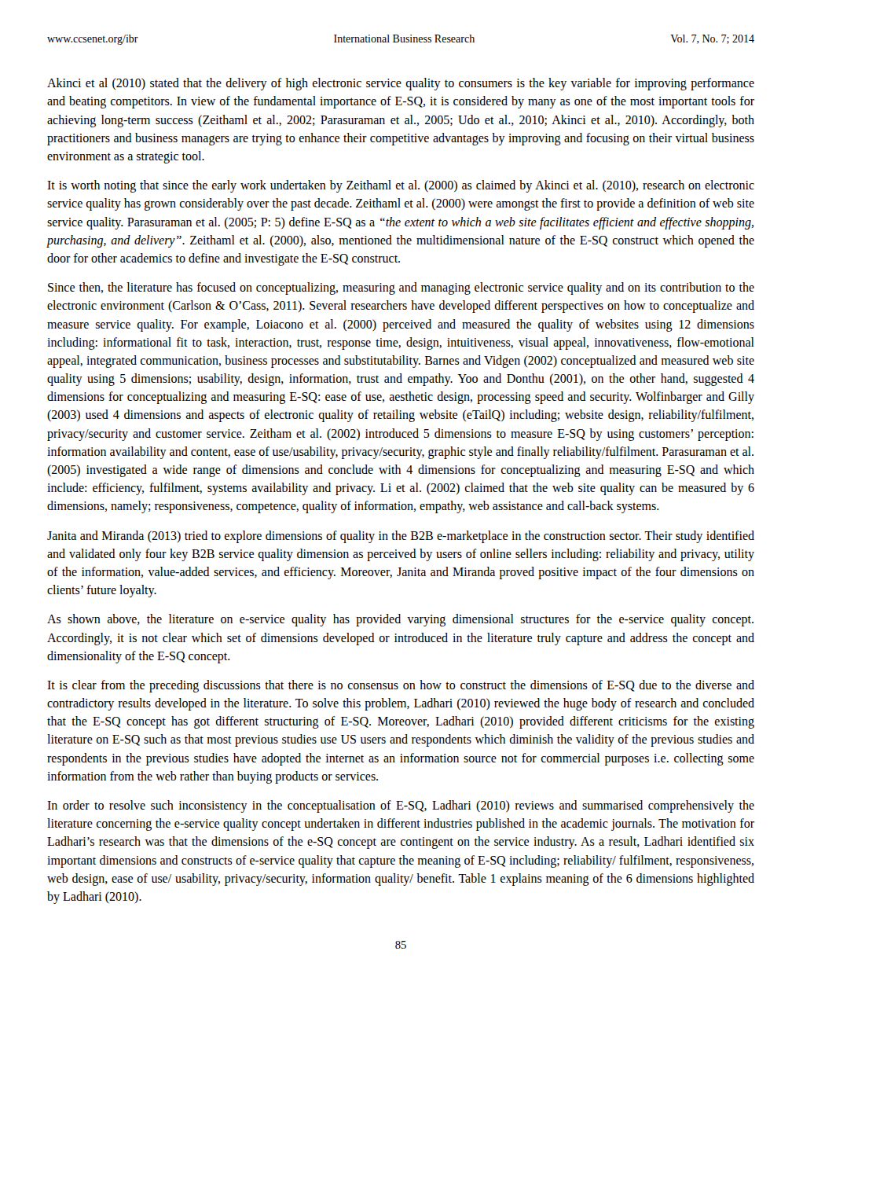www.ccsenet.org/ibr International Business Research Vol. 7, No. 7; 2014
Akinci et al (2010) stated that the delivery of high electronic service quality to consumers is the key variable for improving performance and beating competitors. In view of the fundamental importance of E-SQ, it is considered by many as one of the most important tools for achieving long-term success (Zeithaml et al., 2002; Parasuraman et al., 2005; Udo et al., 2010; Akinci et al., 2010). Accordingly, both practitioners and business managers are trying to enhance their competitive advantages by improving and focusing on their virtual business environment as a strategic tool.
It is worth noting that since the early work undertaken by Zeithaml et al. (2000) as claimed by Akinci et al. (2010), research on electronic service quality has grown considerably over the past decade. Zeithaml et al. (2000) were amongst the first to provide a definition of web site service quality. Parasuraman et al. (2005; P: 5) define E-SQ as a “the extent to which a web site facilitates efficient and effective shopping, purchasing, and delivery”. Zeithaml et al. (2000), also, mentioned the multidimensional nature of the E-SQ construct which opened the door for other academics to define and investigate the E-SQ construct.
Since then, the literature has focused on conceptualizing, measuring and managing electronic service quality and on its contribution to the electronic environment (Carlson & O’Cass, 2011). Several researchers have developed different perspectives on how to conceptualize and measure service quality. For example, Loiacono et al. (2000) perceived and measured the quality of websites using 12 dimensions including: informational fit to task, interaction, trust, response time, design, intuitiveness, visual appeal, innovativeness, flow-emotional appeal, integrated communication, business processes and substitutability. Barnes and Vidgen (2002) conceptualized and measured web site quality using 5 dimensions; usability, design, information, trust and empathy. Yoo and Donthu (2001), on the other hand, suggested 4 dimensions for conceptualizing and measuring E-SQ: ease of use, aesthetic design, processing speed and security. Wolfinbarger and Gilly (2003) used 4 dimensions and aspects of electronic quality of retailing website (eTailQ) including; website design, reliability/fulfilment, privacy/security and customer service. Zeitham et al. (2002) introduced 5 dimensions to measure E-SQ by using customers’ perception: information availability and content, ease of use/usability, privacy/security, graphic style and finally reliability/fulfilment. Parasuraman et al. (2005) investigated a wide range of dimensions and conclude with 4 dimensions for conceptualizing and measuring E-SQ and which include: efficiency, fulfilment, systems availability and privacy. Li et al. (2002) claimed that the web site quality can be measured by 6 dimensions, namely; responsiveness, competence, quality of information, empathy, web assistance and call-back systems.
Janita and Miranda (2013) tried to explore dimensions of quality in the B2B e-marketplace in the construction sector. Their study identified and validated only four key B2B service quality dimension as perceived by users of online sellers including: reliability and privacy, utility of the information, value-added services, and efficiency. Moreover, Janita and Miranda proved positive impact of the four dimensions on clients’ future loyalty.
As shown above, the literature on e-service quality has provided varying dimensional structures for the e-service quality concept. Accordingly, it is not clear which set of dimensions developed or introduced in the literature truly capture and address the concept and dimensionality of the E-SQ concept.
It is clear from the preceding discussions that there is no consensus on how to construct the dimensions of E-SQ due to the diverse and contradictory results developed in the literature. To solve this problem, Ladhari (2010) reviewed the huge body of research and concluded that the E-SQ concept has got different structuring of E-SQ. Moreover, Ladhari (2010) provided different criticisms for the existing literature on E-SQ such as that most previous studies use US users and respondents which diminish the validity of the previous studies and respondents in the previous studies have adopted the internet as an information source not for commercial purposes i.e. collecting some information from the web rather than buying products or services.
In order to resolve such inconsistency in the conceptualisation of E-SQ, Ladhari (2010) reviews and summarised comprehensively the literature concerning the e-service quality concept undertaken in different industries published in the academic journals. The motivation for Ladhari’s research was that the dimensions of the e-SQ concept are contingent on the service industry. As a result, Ladhari identified six important dimensions and constructs of e-service quality that capture the meaning of E-SQ including; reliability/ fulfilment, responsiveness, web design, ease of use/ usability, privacy/security, information quality/ benefit. Table 1 explains meaning of the 6 dimensions highlighted by Ladhari (2010).
85